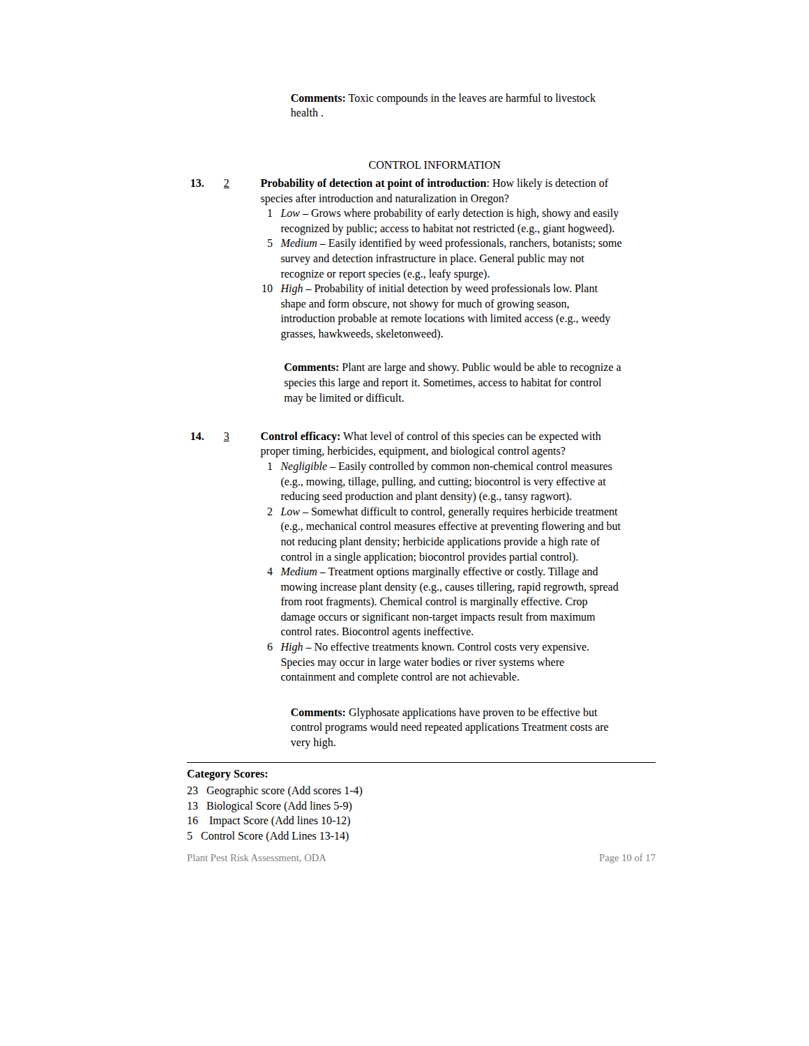Comments: Toxic compounds in the leaves are harmful to livestock health .
CONTROL INFORMATION
13.
2
Probability of detection at point of introduction: How likely is detection of species after introduction and naturalization in Oregon?
1 Low – Grows where probability of early detection is high, showy and easily recognized by public; access to habitat not restricted (e.g., giant hogweed).
5 Medium – Easily identified by weed professionals, ranchers, botanists; some survey and detection infrastructure in place. General public may not recognize or report species (e.g., leafy spurge).
10 High – Probability of initial detection by weed professionals low. Plant shape and form obscure, not showy for much of growing season, introduction probable at remote locations with limited access (e.g., weedy grasses, hawkweeds, skeletonweed).
Comments: Plant are large and showy. Public would be able to recognize a species this large and report it. Sometimes, access to habitat for control may be limited or difficult.
14.
3
Control efficacy: What level of control of this species can be expected with proper timing, herbicides, equipment, and biological control agents?
1 Negligible – Easily controlled by common non-chemical control measures (e.g., mowing, tillage, pulling, and cutting; biocontrol is very effective at reducing seed production and plant density) (e.g., tansy ragwort).
2 Low – Somewhat difficult to control, generally requires herbicide treatment (e.g., mechanical control measures effective at preventing flowering and but not reducing plant density; herbicide applications provide a high rate of control in a single application; biocontrol provides partial control).
4 Medium – Treatment options marginally effective or costly. Tillage and mowing increase plant density (e.g., causes tillering, rapid regrowth, spread from root fragments). Chemical control is marginally effective. Crop damage occurs or significant non-target impacts result from maximum control rates. Biocontrol agents ineffective.
6 High – No effective treatments known. Control costs very expensive. Species may occur in large water bodies or river systems where containment and complete control are not achievable.
Comments: Glyphosate applications have proven to be effective but control programs would need repeated applications Treatment costs are very high.
Category Scores:
23 Geographic score (Add scores 1-4)
13 Biological Score (Add lines 5-9)
16 Impact Score (Add lines 10-12)
5 Control Score (Add Lines 13-14)
Plant Pest Risk Assessment, ODA Page 10 of 17